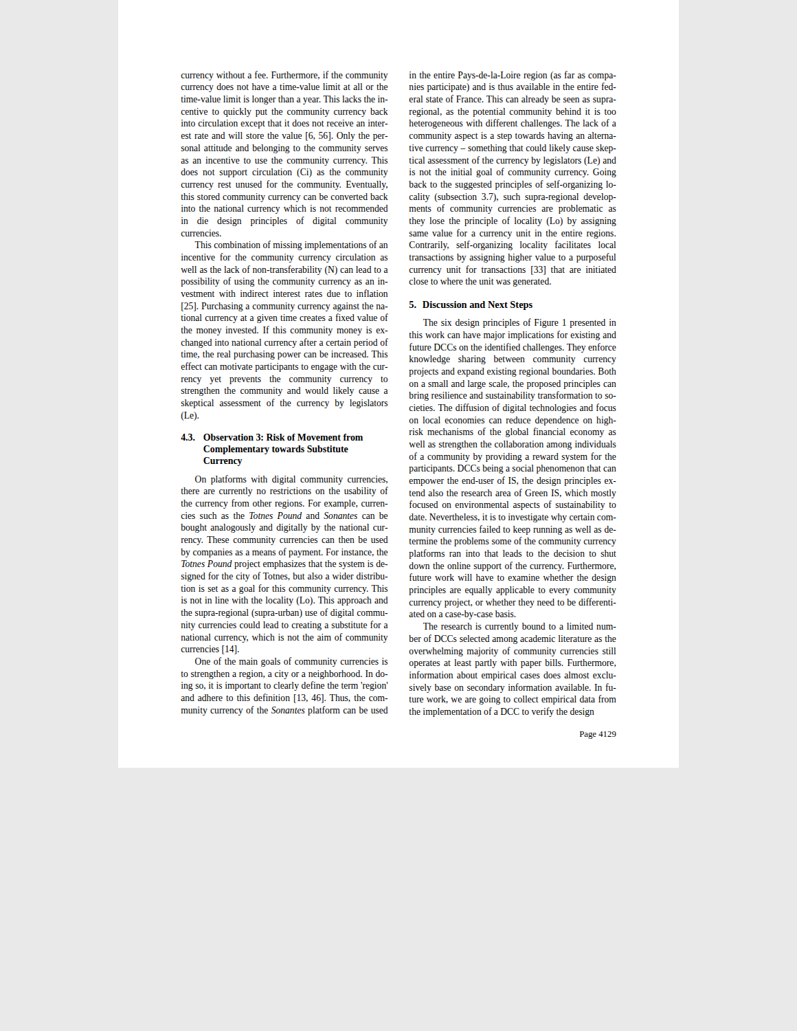currency without a fee. Furthermore, if the community currency does not have a time-value limit at all or the time-value limit is longer than a year. This lacks the incentive to quickly put the community currency back into circulation except that it does not receive an interest rate and will store the value [6, 56]. Only the personal attitude and belonging to the community serves as an incentive to use the community currency. This does not support circulation (Ci) as the community currency rest unused for the community. Eventually, this stored community currency can be converted back into the national currency which is not recommended in die design principles of digital community currencies.
This combination of missing implementations of an incentive for the community currency circulation as well as the lack of non-transferability (N) can lead to a possibility of using the community currency as an investment with indirect interest rates due to inflation [25]. Purchasing a community currency against the national currency at a given time creates a fixed value of the money invested. If this community money is exchanged into national currency after a certain period of time, the real purchasing power can be increased. This effect can motivate participants to engage with the currency yet prevents the community currency to strengthen the community and would likely cause a skeptical assessment of the currency by legislators (Le).
4.3. Observation 3: Risk of Movement from Complementary towards Substitute Currency
On platforms with digital community currencies, there are currently no restrictions on the usability of the currency from other regions. For example, currencies such as the Totnes Pound and Sonantes can be bought analogously and digitally by the national currency. These community currencies can then be used by companies as a means of payment. For instance, the Totnes Pound project emphasizes that the system is designed for the city of Totnes, but also a wider distribution is set as a goal for this community currency. This is not in line with the locality (Lo). This approach and the supra-regional (supra-urban) use of digital community currencies could lead to creating a substitute for a national currency, which is not the aim of community currencies [14].
One of the main goals of community currencies is to strengthen a region, a city or a neighborhood. In doing so, it is important to clearly define the term 'region' and adhere to this definition [13, 46]. Thus, the community currency of the Sonantes platform can be used in the entire Pays-de-la-Loire region (as far as companies participate) and is thus available in the entire federal state of France. This can already be seen as supra-regional, as the potential community behind it is too heterogeneous with different challenges. The lack of a community aspect is a step towards having an alternative currency – something that could likely cause skeptical assessment of the currency by legislators (Le) and is not the initial goal of community currency. Going back to the suggested principles of self-organizing locality (subsection 3.7), such supra-regional developments of community currencies are problematic as they lose the principle of locality (Lo) by assigning same value for a currency unit in the entire regions. Contrarily, self-organizing locality facilitates local transactions by assigning higher value to a purposeful currency unit for transactions [33] that are initiated close to where the unit was generated.
5. Discussion and Next Steps
The six design principles of Figure 1 presented in this work can have major implications for existing and future DCCs on the identified challenges. They enforce knowledge sharing between community currency projects and expand existing regional boundaries. Both on a small and large scale, the proposed principles can bring resilience and sustainability transformation to societies. The diffusion of digital technologies and focus on local economies can reduce dependence on high-risk mechanisms of the global financial economy as well as strengthen the collaboration among individuals of a community by providing a reward system for the participants. DCCs being a social phenomenon that can empower the end-user of IS, the design principles extend also the research area of Green IS, which mostly focused on environmental aspects of sustainability to date. Nevertheless, it is to investigate why certain community currencies failed to keep running as well as determine the problems some of the community currency platforms ran into that leads to the decision to shut down the online support of the currency. Furthermore, future work will have to examine whether the design principles are equally applicable to every community currency project, or whether they need to be differentiated on a case-by-case basis.
The research is currently bound to a limited number of DCCs selected among academic literature as the overwhelming majority of community currencies still operates at least partly with paper bills. Furthermore, information about empirical cases does almost exclusively base on secondary information available. In future work, we are going to collect empirical data from the implementation of a DCC to verify the design
Page 4129